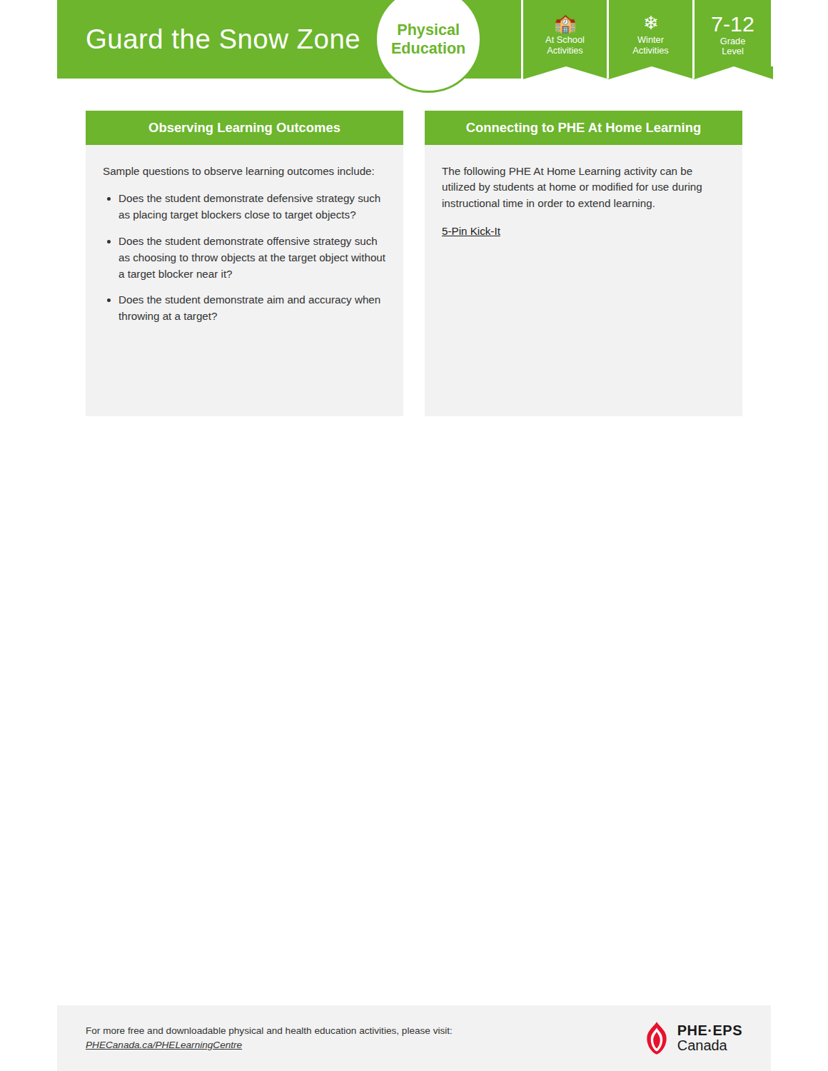Guard the Snow Zone
Physical Education
🏫 At School
Activities
❄ Winter
Activities
7-12 Grade
Level
Observing Learning Outcomes
Sample questions to observe learning outcomes include:
Does the student demonstrate defensive strategy such as placing target blockers close to target objects?
Does the student demonstrate offensive strategy such as choosing to throw objects at the target object without a target blocker near it?
Does the student demonstrate aim and accuracy when throwing at a target?
Connecting to PHE At Home Learning
The following PHE At Home Learning activity can be utilized by students at home or modified for use during instructional time in order to extend learning.
5-Pin Kick-It
For more free and downloadable physical and health education activities, please visit:
PHECanada.ca/PHELearningCentre
PHE·EPS
Canada